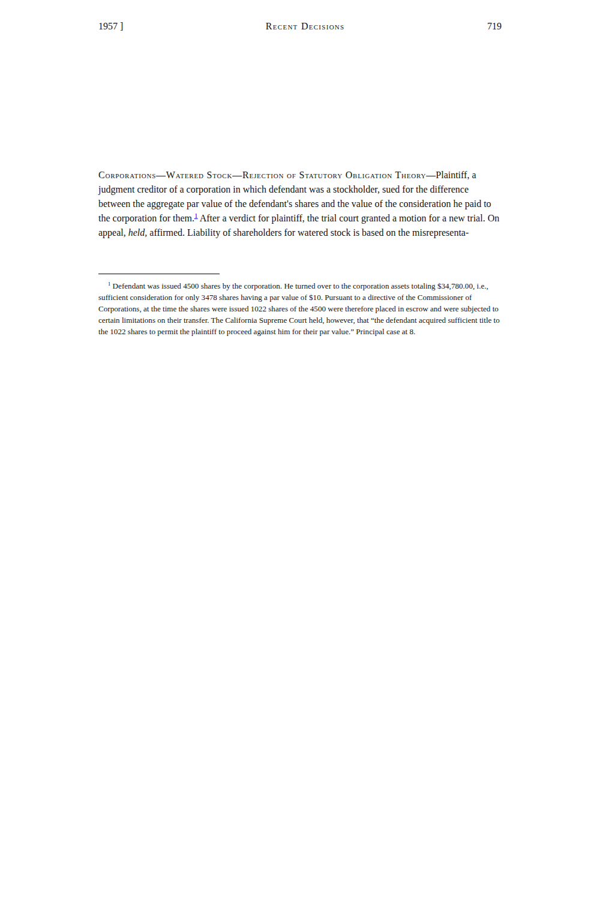1957 ] Recent Decisions 719
Corporations—Watered Stock—Rejection of Statutory Obligation Theory—Plaintiff, a judgment creditor of a corporation in which defendant was a stockholder, sued for the difference between the aggregate par value of the defendant's shares and the value of the consideration he paid to the corporation for them.1 After a verdict for plaintiff, the trial court granted a motion for a new trial. On appeal, held, affirmed. Liability of shareholders for watered stock is based on the misrepresenta-
1 Defendant was issued 4500 shares by the corporation. He turned over to the corporation assets totaling $34,780.00, i.e., sufficient consideration for only 3478 shares having a par value of $10. Pursuant to a directive of the Commissioner of Corporations, at the time the shares were issued 1022 shares of the 4500 were therefore placed in escrow and were subjected to certain limitations on their transfer. The California Supreme Court held, however, that “the defendant acquired sufficient title to the 1022 shares to permit the plaintiff to proceed against him for their par value.” Principal case at 8.